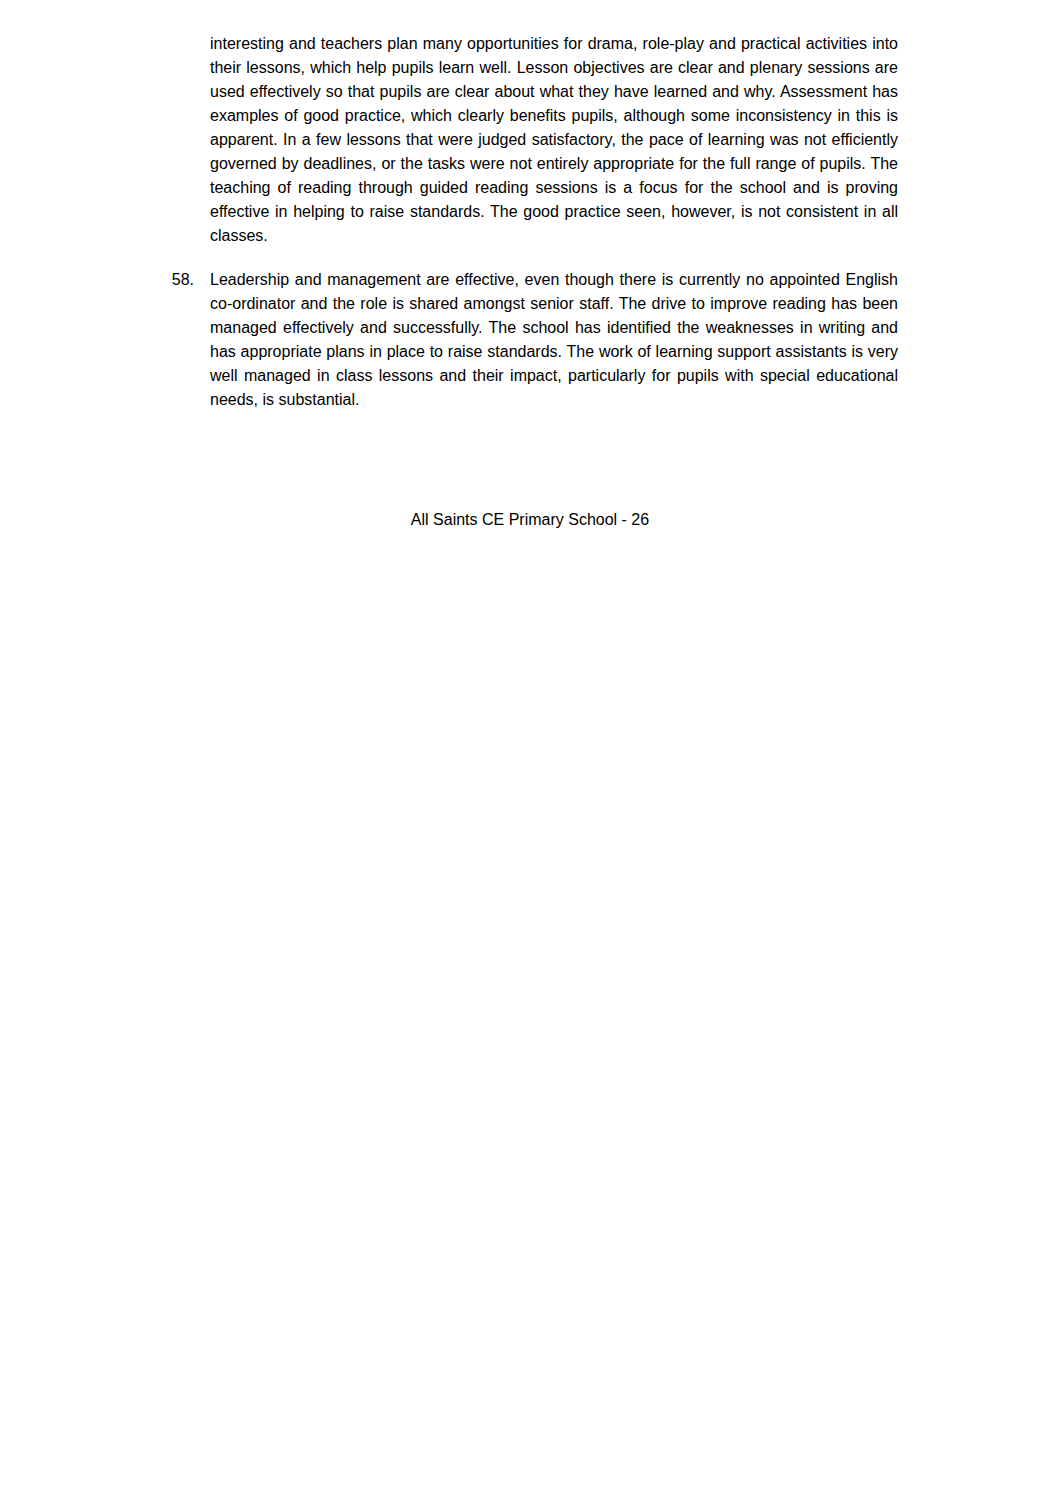interesting and teachers plan many opportunities for drama, role-play and practical activities into their lessons, which help pupils learn well. Lesson objectives are clear and plenary sessions are used effectively so that pupils are clear about what they have learned and why. Assessment has examples of good practice, which clearly benefits pupils, although some inconsistency in this is apparent. In a few lessons that were judged satisfactory, the pace of learning was not efficiently governed by deadlines, or the tasks were not entirely appropriate for the full range of pupils. The teaching of reading through guided reading sessions is a focus for the school and is proving effective in helping to raise standards. The good practice seen, however, is not consistent in all classes.
58. Leadership and management are effective, even though there is currently no appointed English co-ordinator and the role is shared amongst senior staff. The drive to improve reading has been managed effectively and successfully. The school has identified the weaknesses in writing and has appropriate plans in place to raise standards. The work of learning support assistants is very well managed in class lessons and their impact, particularly for pupils with special educational needs, is substantial.
All Saints CE Primary School - 26